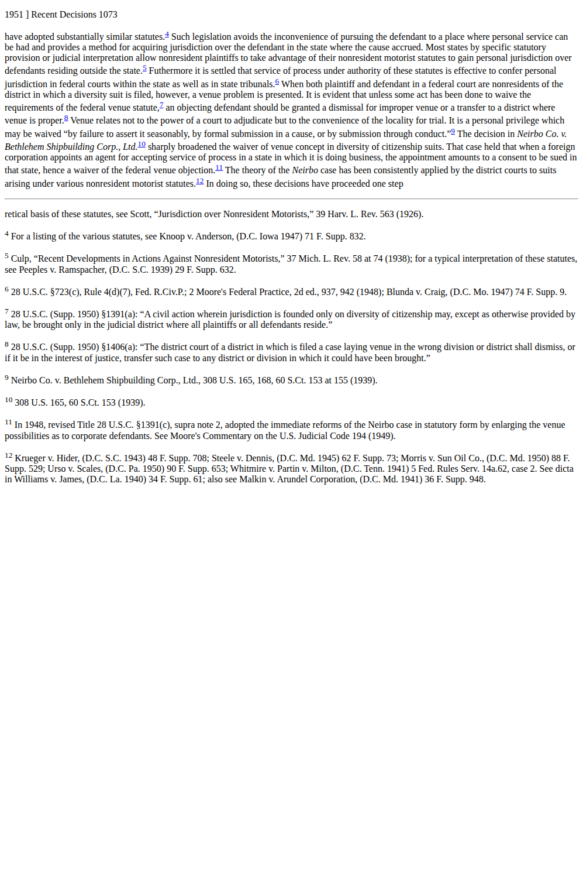1951 ] Recent Decisions 1073
have adopted substantially similar statutes.4 Such legislation avoids the inconvenience of pursuing the defendant to a place where personal service can be had and provides a method for acquiring jurisdiction over the defendant in the state where the cause accrued. Most states by specific statutory provision or judicial interpretation allow nonresident plaintiffs to take advantage of their nonresident motorist statutes to gain personal jurisdiction over defendants residing outside the state.5 Futhermore it is settled that service of process under authority of these statutes is effective to confer personal jurisdiction in federal courts within the state as well as in state tribunals.6 When both plaintiff and defendant in a federal court are nonresidents of the district in which a diversity suit is filed, however, a venue problem is presented. It is evident that unless some act has been done to waive the requirements of the federal venue statute,7 an objecting defendant should be granted a dismissal for improper venue or a transfer to a district where venue is proper.8 Venue relates not to the power of a court to adjudicate but to the convenience of the locality for trial. It is a personal privilege which may be waived “by failure to assert it seasonably, by formal submission in a cause, or by submission through conduct.”9 The decision in Neirbo Co. v. Bethlehem Shipbuilding Corp., Ltd.10 sharply broadened the waiver of venue concept in diversity of citizenship suits. That case held that when a foreign corporation appoints an agent for accepting service of process in a state in which it is doing business, the appointment amounts to a consent to be sued in that state, hence a waiver of the federal venue objection.11 The theory of the Neirbo case has been consistently applied by the district courts to suits arising under various nonresident motorist statutes.12 In doing so, these decisions have proceeded one step
retical basis of these statutes, see Scott, “Jurisdiction over Nonresident Motorists,” 39 Harv. L. Rev. 563 (1926).
4 For a listing of the various statutes, see Knoop v. Anderson, (D.C. Iowa 1947) 71 F. Supp. 832.
5 Culp, “Recent Developments in Actions Against Nonresident Motorists,” 37 Mich. L. Rev. 58 at 74 (1938); for a typical interpretation of these statutes, see Peeples v. Ramspacher, (D.C. S.C. 1939) 29 F. Supp. 632.
6 28 U.S.C. §723(c), Rule 4(d)(7), Fed. R.Civ.P.; 2 Moore's Federal Practice, 2d ed., 937, 942 (1948); Blunda v. Craig, (D.C. Mo. 1947) 74 F. Supp. 9.
7 28 U.S.C. (Supp. 1950) §1391(a): “A civil action wherein jurisdiction is founded only on diversity of citizenship may, except as otherwise provided by law, be brought only in the judicial district where all plaintiffs or all defendants reside.”
8 28 U.S.C. (Supp. 1950) §1406(a): “The district court of a district in which is filed a case laying venue in the wrong division or district shall dismiss, or if it be in the interest of justice, transfer such case to any district or division in which it could have been brought.”
9 Neirbo Co. v. Bethlehem Shipbuilding Corp., Ltd., 308 U.S. 165, 168, 60 S.Ct. 153 at 155 (1939).
10 308 U.S. 165, 60 S.Ct. 153 (1939).
11 In 1948, revised Title 28 U.S.C. §1391(c), supra note 2, adopted the immediate reforms of the Neirbo case in statutory form by enlarging the venue possibilities as to corporate defendants. See Moore's Commentary on the U.S. Judicial Code 194 (1949).
12 Krueger v. Hider, (D.C. S.C. 1943) 48 F. Supp. 708; Steele v. Dennis, (D.C. Md. 1945) 62 F. Supp. 73; Morris v. Sun Oil Co., (D.C. Md. 1950) 88 F. Supp. 529; Urso v. Scales, (D.C. Pa. 1950) 90 F. Supp. 653; Whitmire v. Partin v. Milton, (D.C. Tenn. 1941) 5 Fed. Rules Serv. 14a.62, case 2. See dicta in Williams v. James, (D.C. La. 1940) 34 F. Supp. 61; also see Malkin v. Arundel Corporation, (D.C. Md. 1941) 36 F. Supp. 948.